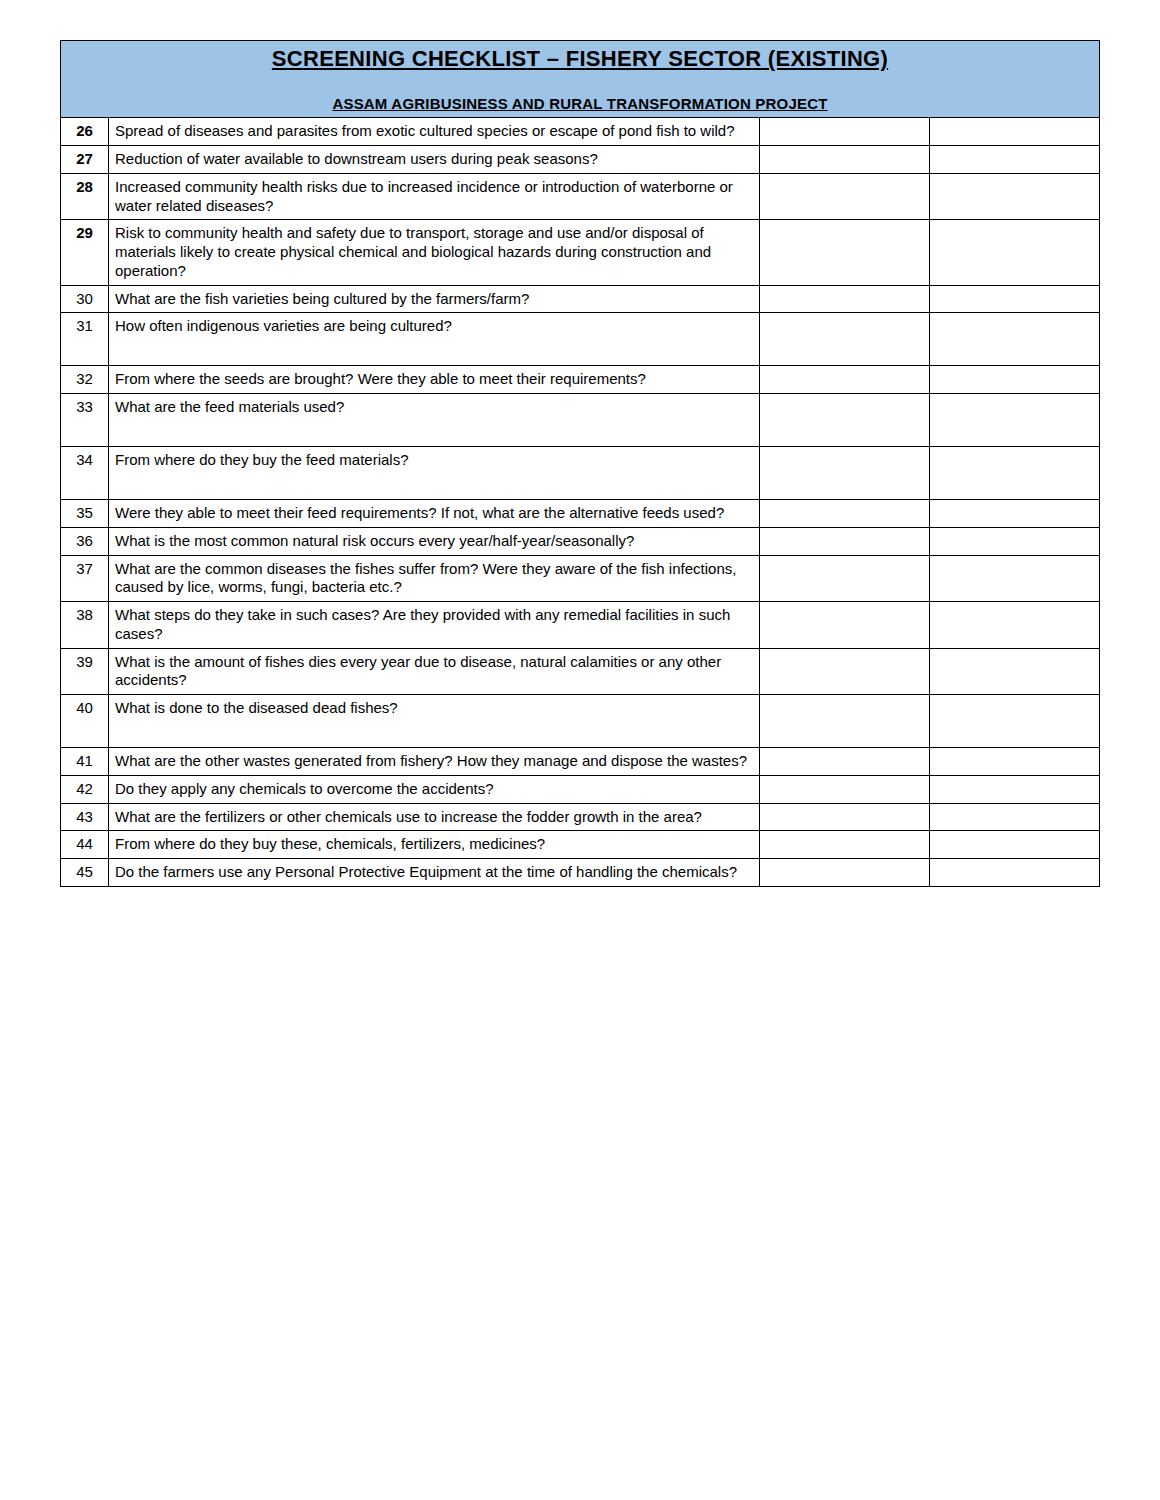| SCREENING CHECKLIST – FISHERY SECTOR (EXISTING) ASSAM AGRIBUSINESS AND RURAL TRANSFORMATION PROJECT |
| 26 | Spread of diseases and parasites from exotic cultured species or escape of pond fish to wild? | | |
| 27 | Reduction of water available to downstream users during peak seasons? | | |
| 28 | Increased community health risks due to increased incidence or introduction of waterborne or water related diseases? | | |
| 29 | Risk to community health and safety due to transport, storage and use and/or disposal of materials likely to create physical chemical and biological hazards during construction and operation? | | |
| 30 | What are the fish varieties being cultured by the farmers/farm? | | |
| 31 | How often indigenous varieties are being cultured? | | |
| 32 | From where the seeds are brought? Were they able to meet their requirements? | | |
| 33 | What are the feed materials used? | | |
| 34 | From where do they buy the feed materials? | | |
| 35 | Were they able to meet their feed requirements? If not, what are the alternative feeds used? | | |
| 36 | What is the most common natural risk occurs every year/half-year/seasonally? | | |
| 37 | What are the common diseases the fishes suffer from? Were they aware of the fish infections, caused by lice, worms, fungi, bacteria etc.? | | |
| 38 | What steps do they take in such cases? Are they provided with any remedial facilities in such cases? | | |
| 39 | What is the amount of fishes dies every year due to disease, natural calamities or any other accidents? | | |
| 40 | What is done to the diseased dead fishes? | | |
| 41 | What are the other wastes generated from fishery? How they manage and dispose the wastes? | | |
| 42 | Do they apply any chemicals to overcome the accidents? | | |
| 43 | What are the fertilizers or other chemicals use to increase the fodder growth in the area? | | |
| 44 | From where do they buy these, chemicals, fertilizers, medicines? | | |
| 45 | Do the farmers use any Personal Protective Equipment at the time of handling the chemicals? | | |